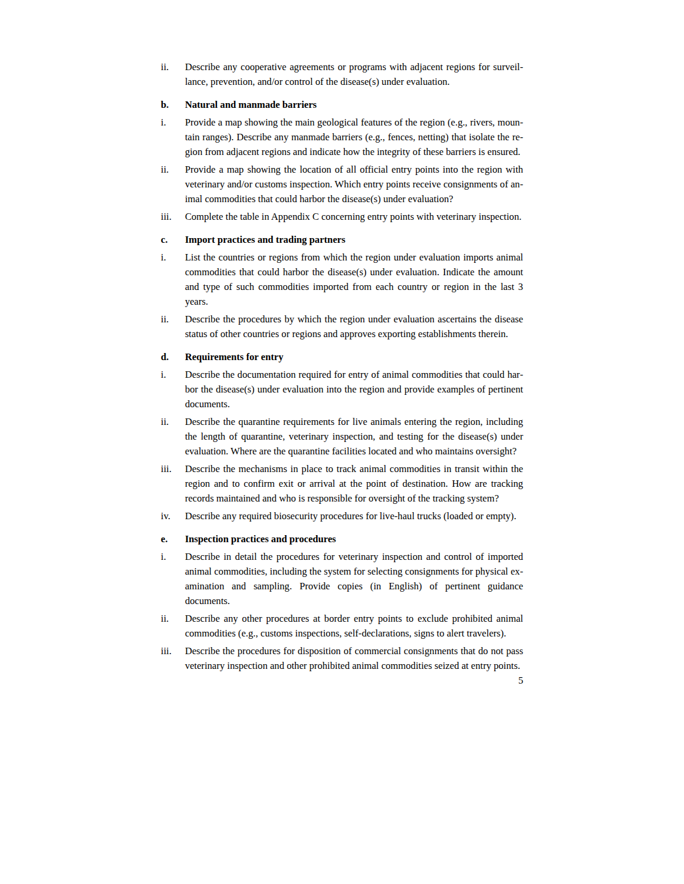ii. Describe any cooperative agreements or programs with adjacent regions for surveillance, prevention, and/or control of the disease(s) under evaluation.
b. Natural and manmade barriers
i. Provide a map showing the main geological features of the region (e.g., rivers, mountain ranges). Describe any manmade barriers (e.g., fences, netting) that isolate the region from adjacent regions and indicate how the integrity of these barriers is ensured.
ii. Provide a map showing the location of all official entry points into the region with veterinary and/or customs inspection. Which entry points receive consignments of animal commodities that could harbor the disease(s) under evaluation?
iii. Complete the table in Appendix C concerning entry points with veterinary inspection.
c. Import practices and trading partners
i. List the countries or regions from which the region under evaluation imports animal commodities that could harbor the disease(s) under evaluation. Indicate the amount and type of such commodities imported from each country or region in the last 3 years.
ii. Describe the procedures by which the region under evaluation ascertains the disease status of other countries or regions and approves exporting establishments therein.
d. Requirements for entry
i. Describe the documentation required for entry of animal commodities that could harbor the disease(s) under evaluation into the region and provide examples of pertinent documents.
ii. Describe the quarantine requirements for live animals entering the region, including the length of quarantine, veterinary inspection, and testing for the disease(s) under evaluation. Where are the quarantine facilities located and who maintains oversight?
iii. Describe the mechanisms in place to track animal commodities in transit within the region and to confirm exit or arrival at the point of destination. How are tracking records maintained and who is responsible for oversight of the tracking system?
iv. Describe any required biosecurity procedures for live-haul trucks (loaded or empty).
e. Inspection practices and procedures
i. Describe in detail the procedures for veterinary inspection and control of imported animal commodities, including the system for selecting consignments for physical examination and sampling. Provide copies (in English) of pertinent guidance documents.
ii. Describe any other procedures at border entry points to exclude prohibited animal commodities (e.g., customs inspections, self-declarations, signs to alert travelers).
iii. Describe the procedures for disposition of commercial consignments that do not pass veterinary inspection and other prohibited animal commodities seized at entry points.
5